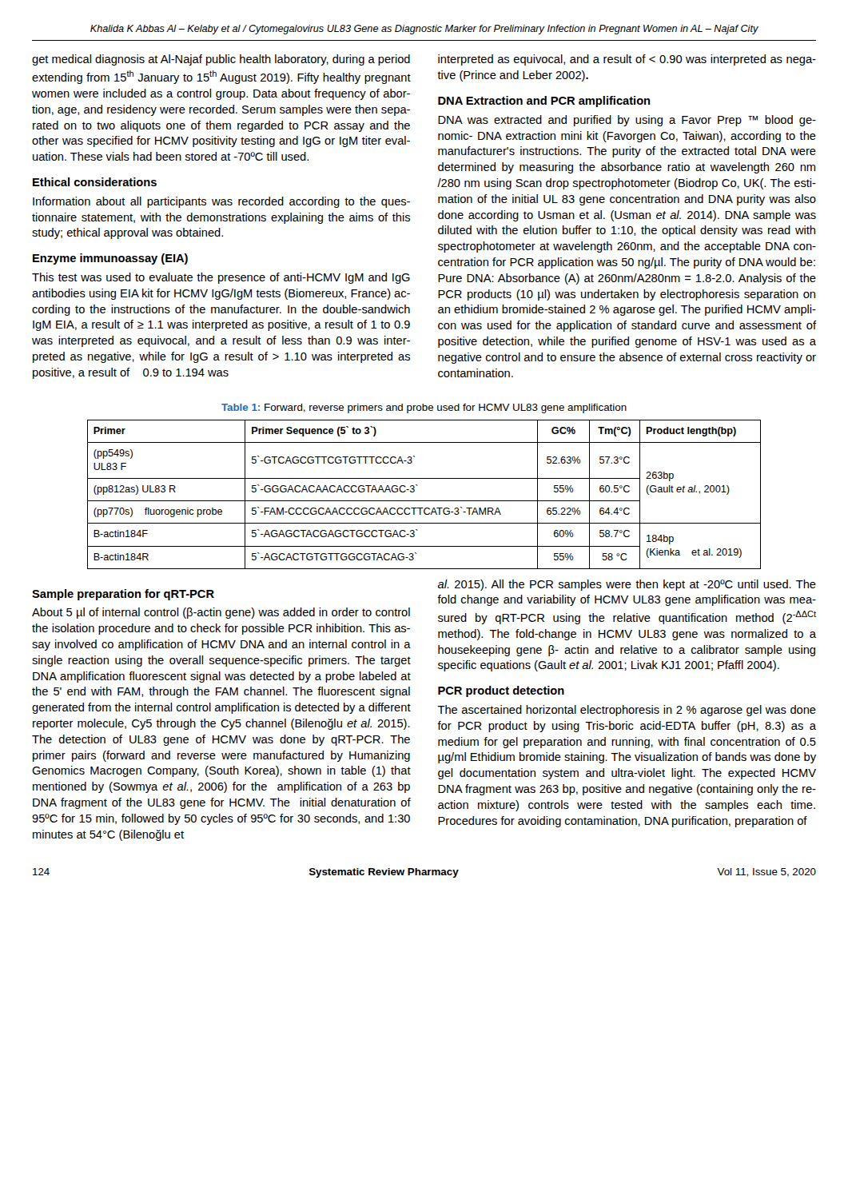Khalida K Abbas Al – Kelaby et al / Cytomegalovirus UL83 Gene as Diagnostic Marker for Preliminary Infection in Pregnant Women in AL – Najaf City
get medical diagnosis at Al-Najaf public health laboratory, during a period extending from 15th January to 15th August 2019). Fifty healthy pregnant women were included as a control group. Data about frequency of abortion, age, and residency were recorded. Serum samples were then separated on to two aliquots one of them regarded to PCR assay and the other was specified for HCMV positivity testing and IgG or IgM titer evaluation. These vials had been stored at -70ºC till used.
Ethical considerations
Information about all participants was recorded according to the questionnaire statement, with the demonstrations explaining the aims of this study; ethical approval was obtained.
Enzyme immunoassay (EIA)
This test was used to evaluate the presence of anti-HCMV IgM and IgG antibodies using EIA kit for HCMV IgG/IgM tests (Biomereux, France) according to the instructions of the manufacturer. In the double-sandwich IgM EIA, a result of ≥ 1.1 was interpreted as positive, a result of 1 to 0.9 was interpreted as equivocal, and a result of less than 0.9 was interpreted as negative, while for IgG a result of > 1.10 was interpreted as positive, a result of 0.9 to 1.194 was
interpreted as equivocal, and a result of < 0.90 was interpreted as negative (Prince and Leber 2002).
DNA Extraction and PCR amplification
DNA was extracted and purified by using a Favor Prep ™ blood genomic- DNA extraction mini kit (Favorgen Co, Taiwan), according to the manufacturer's instructions. The purity of the extracted total DNA were determined by measuring the absorbance ratio at wavelength 260 nm /280 nm using Scan drop spectrophotometer (Biodrop Co, UK(. The estimation of the initial UL 83 gene concentration and DNA purity was also done according to Usman et al. (Usman et al. 2014). DNA sample was diluted with the elution buffer to 1:10, the optical density was read with spectrophotometer at wavelength 260nm, and the acceptable DNA concentration for PCR application was 50 ng/µl. The purity of DNA would be: Pure DNA: Absorbance (A) at 260nm/A280nm = 1.8-2.0. Analysis of the PCR products (10 µl) was undertaken by electrophoresis separation on an ethidium bromide-stained 2 % agarose gel. The purified HCMV amplicon was used for the application of standard curve and assessment of positive detection, while the purified genome of HSV-1 was used as a negative control and to ensure the absence of external cross reactivity or contamination.
Table 1: Forward, reverse primers and probe used for HCMV UL83 gene amplification
| Primer | Primer Sequence (5` to 3`) | GC% | Tm(°C) | Product length(bp) |
| --- | --- | --- | --- | --- |
| (pp549s) UL83 F | 5`-GTCAGCGTTCGTGTTTCCCA-3` | 52.63% | 57.3°C | 263bp (Gault et al. , 2001) |
| (pp812as) UL83 R | 5`-GGGACACAACACCGTAAAGC-3` | 55% | 60.5°C |
| (pp770s) fluorogenic probe | 5`-FAM-CCCGCAACCCGCAACCCTTCATG-3`-TAMRA | 65.22% | 64.4°C |
| Β-actin184F | 5`-AGAGCTACGAGCTGCCTGAC-3` | 60% | 58.7°C | 184bp (Kienka et al. 2019) |
| Β-actin184R | 5`-AGCACTGTGTTGGCGTACAG-3` | 55% | 58 °C |
Sample preparation for qRT-PCR
About 5 µl of internal control (β-actin gene) was added in order to control the isolation procedure and to check for possible PCR inhibition. This assay involved co amplification of HCMV DNA and an internal control in a single reaction using the overall sequence-specific primers. The target DNA amplification fluorescent signal was detected by a probe labeled at the 5' end with FAM, through the FAM channel. The fluorescent signal generated from the internal control amplification is detected by a different reporter molecule, Cy5 through the Cy5 channel (Bilenoğlu et al. 2015). The detection of UL83 gene of HCMV was done by qRT-PCR. The primer pairs (forward and reverse were manufactured by Humanizing Genomics Macrogen Company, (South Korea), shown in table (1) that mentioned by (Sowmya et al., 2006) for the amplification of a 263 bp DNA fragment of the UL83 gene for HCMV. The initial denaturation of 95ºC for 15 min, followed by 50 cycles of 95ºC for 30 seconds, and 1:30 minutes at 54°C (Bilenoğlu et
al. 2015). All the PCR samples were then kept at -20ºC until used. The fold change and variability of HCMV UL83 gene amplification was measured by qRT-PCR using the relative quantification method (2-ΔΔCt method). The fold-change in HCMV UL83 gene was normalized to a housekeeping gene β- actin and relative to a calibrator sample using specific equations (Gault et al. 2001; Livak KJ1 2001; Pfaffl 2004).
PCR product detection
The ascertained horizontal electrophoresis in 2 % agarose gel was done for PCR product by using Tris-boric acid-EDTA buffer (pH, 8.3) as a medium for gel preparation and running, with final concentration of 0.5 µg/ml Ethidium bromide staining. The visualization of bands was done by gel documentation system and ultra-violet light. The expected HCMV DNA fragment was 263 bp, positive and negative (containing only the reaction mixture) controls were tested with the samples each time. Procedures for avoiding contamination, DNA purification, preparation of
124
Systematic Review Pharmacy
Vol 11, Issue 5, 2020